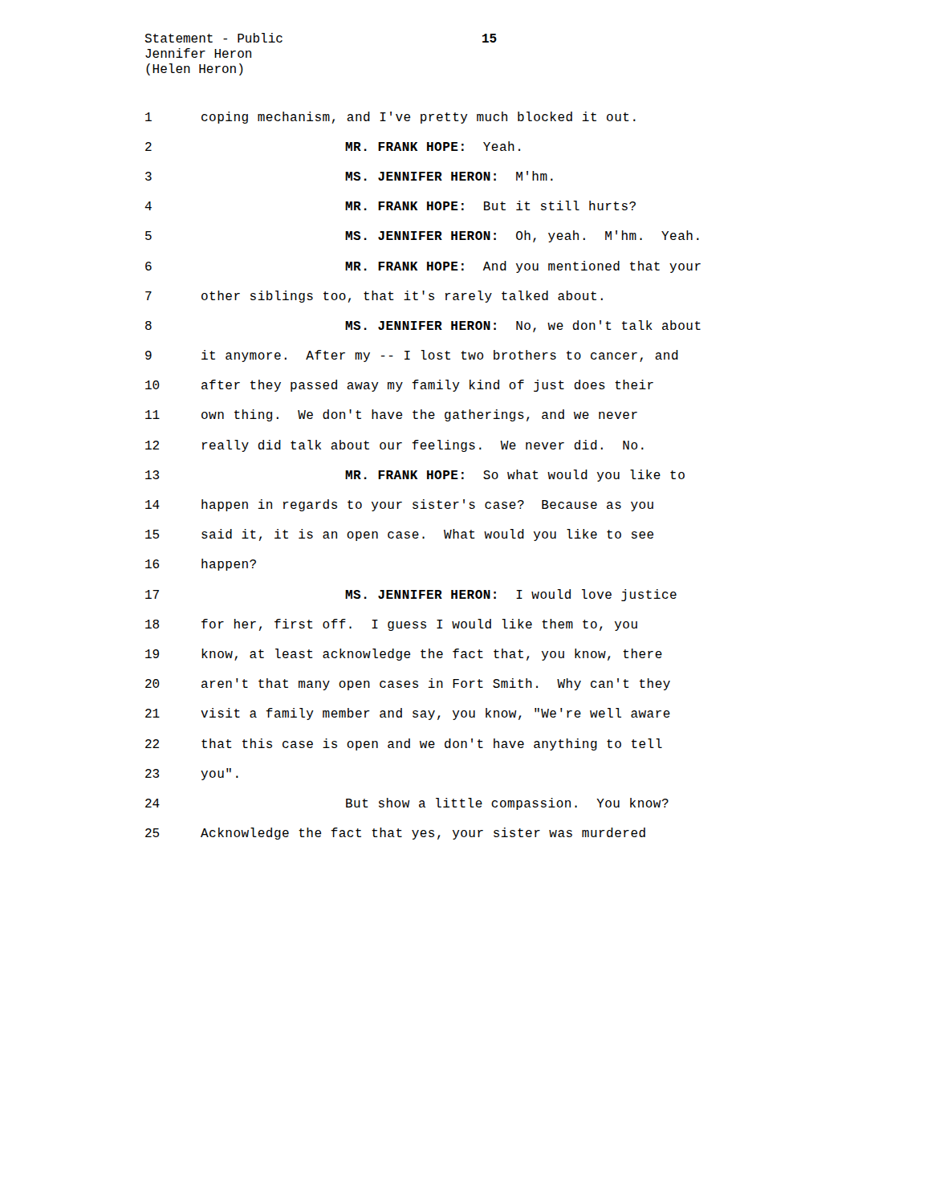Statement - Public
15
Jennifer Heron
(Helen Heron)
1
coping mechanism, and I've pretty much blocked it out.
2
MR. FRANK HOPE: Yeah.
3
MS. JENNIFER HERON: M'hm.
4
MR. FRANK HOPE: But it still hurts?
5
MS. JENNIFER HERON: Oh, yeah. M'hm. Yeah.
6
MR. FRANK HOPE: And you mentioned that your
7
other siblings too, that it's rarely talked about.
8
MS. JENNIFER HERON: No, we don't talk about
9
it anymore. After my -- I lost two brothers to cancer, and
10
after they passed away my family kind of just does their
11
own thing. We don't have the gatherings, and we never
12
really did talk about our feelings. We never did. No.
13
MR. FRANK HOPE: So what would you like to
14
happen in regards to your sister's case? Because as you
15
said it, it is an open case. What would you like to see
16
happen?
17
MS. JENNIFER HERON: I would love justice
18
for her, first off. I guess I would like them to, you
19
know, at least acknowledge the fact that, you know, there
20
aren't that many open cases in Fort Smith. Why can't they
21
visit a family member and say, you know, "We're well aware
22
that this case is open and we don't have anything to tell
23
you".
24
But show a little compassion. You know?
25
Acknowledge the fact that yes, your sister was murdered